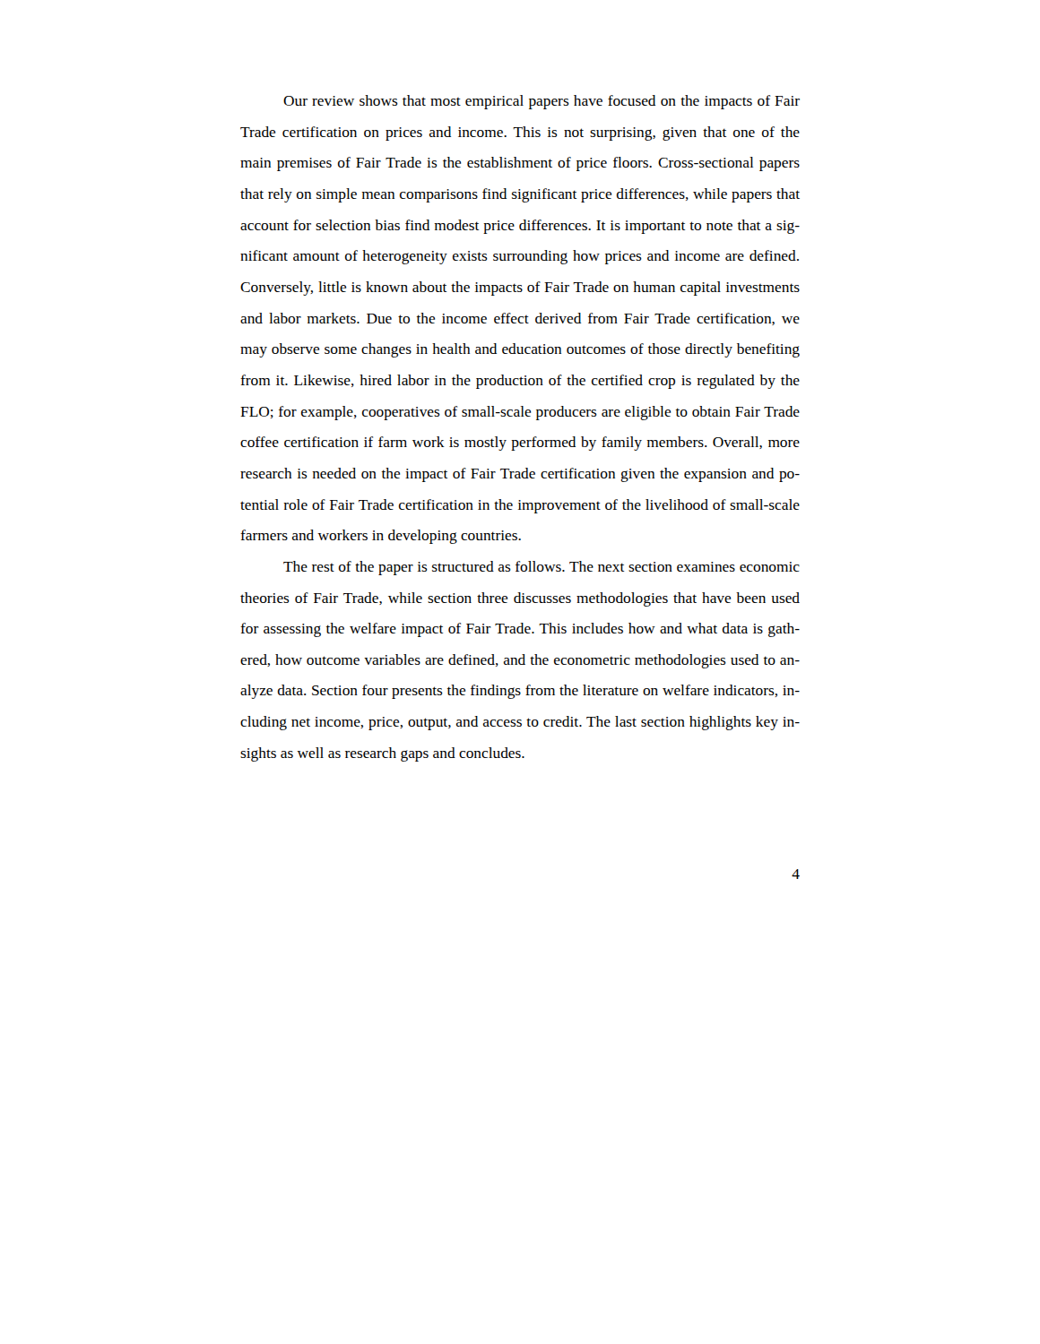Our review shows that most empirical papers have focused on the impacts of Fair Trade certification on prices and income. This is not surprising, given that one of the main premises of Fair Trade is the establishment of price floors. Cross-sectional papers that rely on simple mean comparisons find significant price differences, while papers that account for selection bias find modest price differences. It is important to note that a significant amount of heterogeneity exists surrounding how prices and income are defined. Conversely, little is known about the impacts of Fair Trade on human capital investments and labor markets. Due to the income effect derived from Fair Trade certification, we may observe some changes in health and education outcomes of those directly benefiting from it. Likewise, hired labor in the production of the certified crop is regulated by the FLO; for example, cooperatives of small-scale producers are eligible to obtain Fair Trade coffee certification if farm work is mostly performed by family members. Overall, more research is needed on the impact of Fair Trade certification given the expansion and potential role of Fair Trade certification in the improvement of the livelihood of small-scale farmers and workers in developing countries.
The rest of the paper is structured as follows. The next section examines economic theories of Fair Trade, while section three discusses methodologies that have been used for assessing the welfare impact of Fair Trade. This includes how and what data is gathered, how outcome variables are defined, and the econometric methodologies used to analyze data. Section four presents the findings from the literature on welfare indicators, including net income, price, output, and access to credit. The last section highlights key insights as well as research gaps and concludes.
4